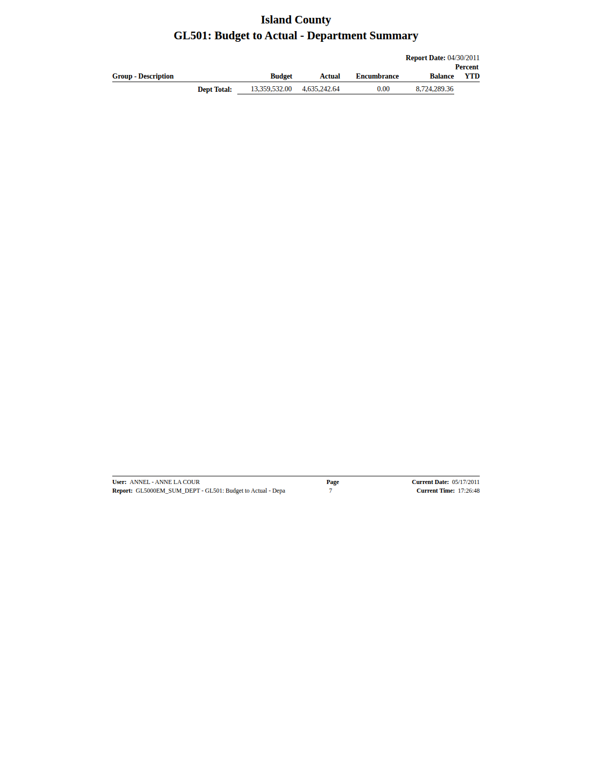Island County
GL501: Budget to Actual - Department Summary
Report Date: 04/30/2011
| | | | | | Percent |
| --- | --- | --- | --- | --- | --- |
| Group - Description | Budget | Actual | Encumbrance | Balance | YTD |
| Dept Total: | 13,359,532.00 | 4,635,242.64 | 0.00 | 8,724,289.36 | |
| User: ANNEL - ANNE LA COUR | Page | Current Date: 05/17/2011 |
| Report: GL5000EM_SUM_DEPT - GL501: Budget to Actual - Depa | 7 | Current Time: 17:26:48 |